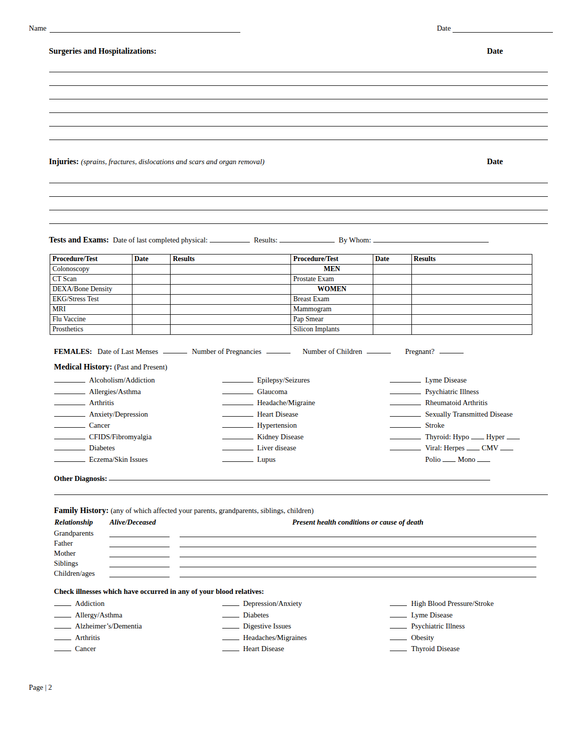Name
Date
Surgeries and Hospitalizations: Date
Injuries: (sprains, fractures, dislocations and scars and organ removal) Date
Tests and Exams: Date of last completed physical: Results: By Whom:
| Procedure/Test | Date | Results | Procedure/Test | Date | Results |
| --- | --- | --- | --- | --- | --- |
| Colonoscopy | | | MEN | | |
| CT Scan | | | Prostate Exam | | |
| DEXA/Bone Density | | | WOMEN | | |
| EKG/Stress Test | | | Breast Exam | | |
| MRI | | | Mammogram | | |
| Flu Vaccine | | | Pap Smear | | |
| Prosthetics | | | Silicon Implants | | |
FEMALES: Date of Last Menses Number of Pregnancies Number of Children Pregnant?
Medical History: (Past and Present)
Alcoholism/Addiction
Epilepsy/Seizures
Lyme Disease
Allergies/Asthma
Glaucoma
Psychiatric Illness
Arthritis
Headache/Migraine
Rheumatoid Arthritis
Anxiety/Depression
Heart Disease
Sexually Transmitted Disease
Cancer
Hypertension
Stroke
CFIDS/Fibromyalgia
Kidney Disease
Thyroid: Hypo Hyper
Diabetes
Liver disease
Viral: Herpes CMV
Eczema/Skin Issues
Lupus
Polio Mono
Other Diagnosis:
Family History: (any of which affected your parents, grandparents, siblings, children)
| Relationship | Alive/Deceased | Present health conditions or cause of death |
| --- | --- | --- |
| Grandparents | | |
| Father | | |
| Mother | | |
| Siblings | | |
| Children/ages | | |
Check illnesses which have occurred in any of your blood relatives:
Addiction
Depression/Anxiety
High Blood Pressure/Stroke
Allergy/Asthma
Diabetes
Lyme Disease
Alzheimer’s/Dementia
Digestive Issues
Psychiatric Illness
Arthritis
Headaches/Migraines
Obesity
Cancer
Heart Disease
Thyroid Disease
Page | 2